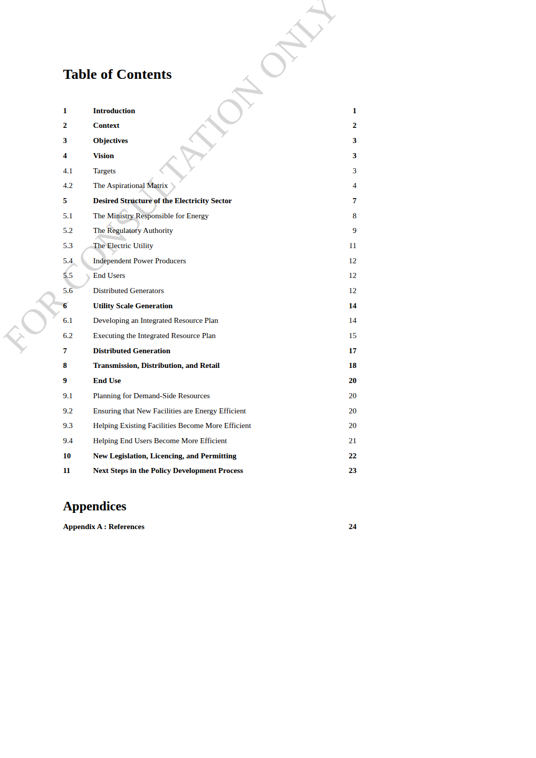FOR CONSULTATION ONLY
Table of Contents
| 1 | Introduction | 1 |
| 2 | Context | 2 |
| 3 | Objectives | 3 |
| 4 | Vision | 3 |
| 4.1 | Targets | 3 |
| 4.2 | The Aspirational Matrix | 4 |
| 5 | Desired Structure of the Electricity Sector | 7 |
| 5.1 | The Ministry Responsible for Energy | 8 |
| 5.2 | The Regulatory Authority | 9 |
| 5.3 | The Electric Utility | 11 |
| 5.4 | Independent Power Producers | 12 |
| 5.5 | End Users | 12 |
| 5.6 | Distributed Generators | 12 |
| 6 | Utility Scale Generation | 14 |
| 6.1 | Developing an Integrated Resource Plan | 14 |
| 6.2 | Executing the Integrated Resource Plan | 15 |
| 7 | Distributed Generation | 17 |
| 8 | Transmission, Distribution, and Retail | 18 |
| 9 | End Use | 20 |
| 9.1 | Planning for Demand-Side Resources | 20 |
| 9.2 | Ensuring that New Facilities are Energy Efficient | 20 |
| 9.3 | Helping Existing Facilities Become More Efficient | 20 |
| 9.4 | Helping End Users Become More Efficient | 21 |
| 10 | New Legislation, Licencing, and Permitting | 22 |
| 11 | Next Steps in the Policy Development Process | 23 |
Appendices
| Appendix A : References | 24 |
| Appendix B : Assumptions Used in Electricity Scenarios | 25 |